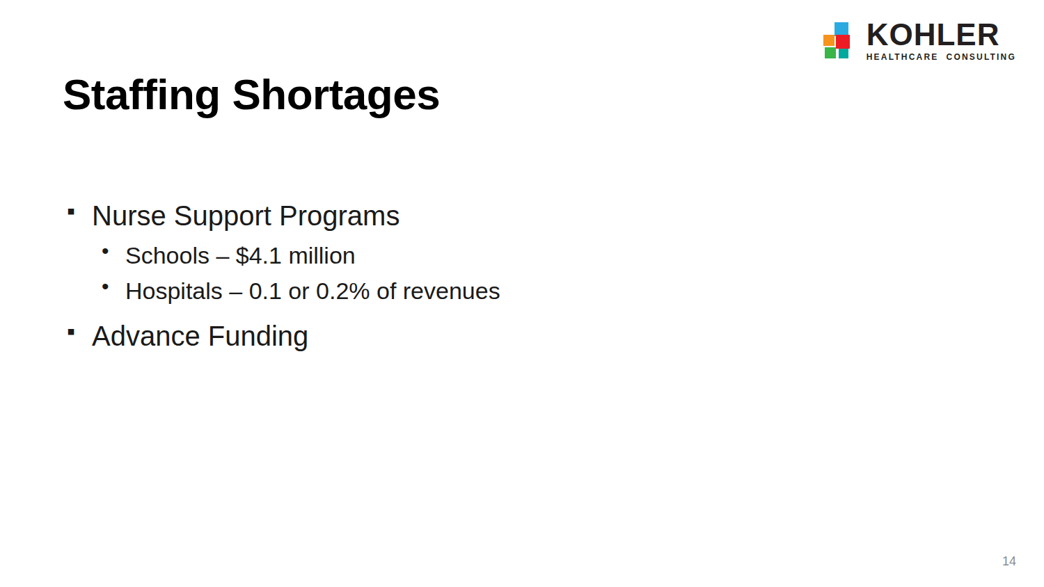KOHLER
HEALTHCARE CONSULTING
Staffing Shortages
Nurse Support Programs
Schools – $4.1 million
Hospitals – 0.1 or 0.2% of revenues
Advance Funding
14